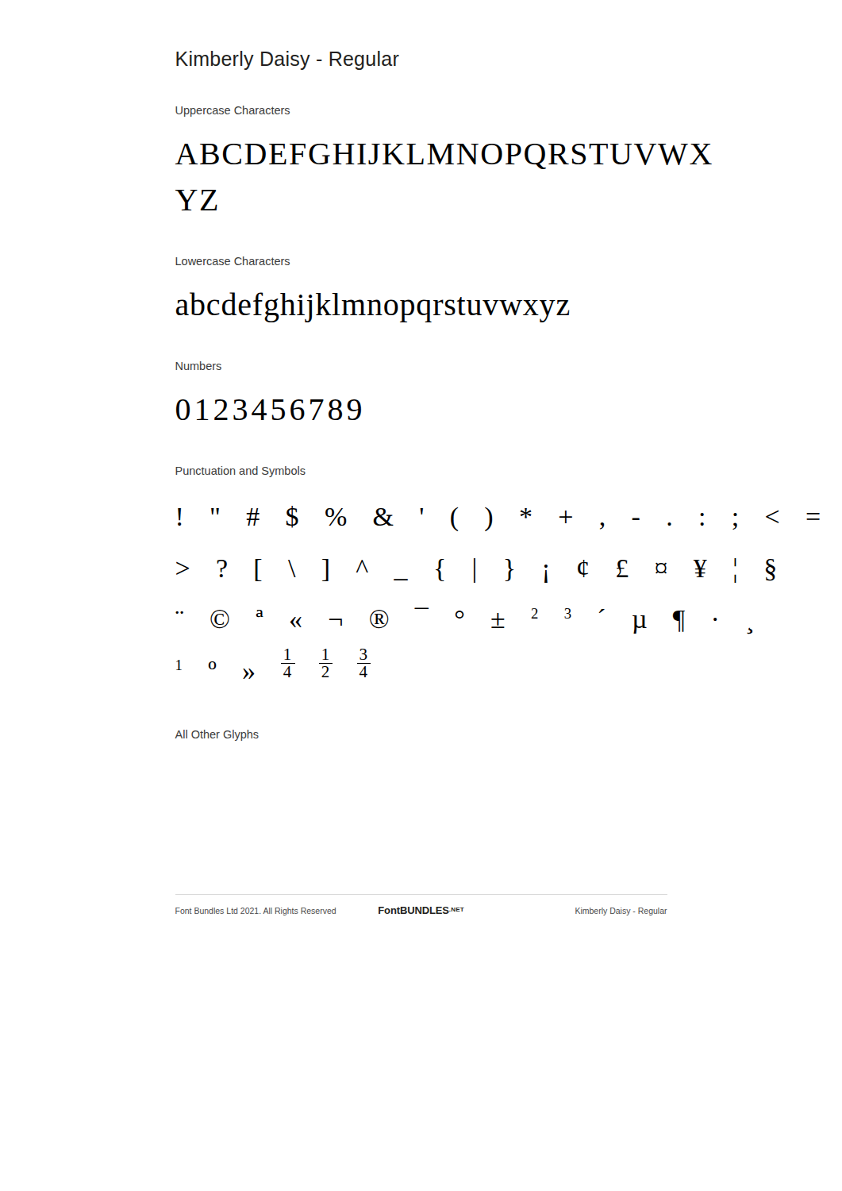Kimberly Daisy - Regular
Uppercase Characters
ABCDEFGHIJKLMNOPQRSTUVWX
YZ
Lowercase Characters
abcdefghijklmnopqrstuvwxyz
Numbers
0123456789
Punctuation and Symbols
! " # $ % & ' ( ) * + , - . : ; < = > ? [ \ ] ^ _ { | } ¡ ¢ £ ¤ ¥ ¦ § ¨ © ª « ¬ ® ¯ ° ± 2 3 ´ µ ¶ · ¸ 1 º » 14 12 34
All Other Glyphs
Font Bundles Ltd 2021. All Rights Reserved
FontBUNDLES.NET
Kimberly Daisy - Regular